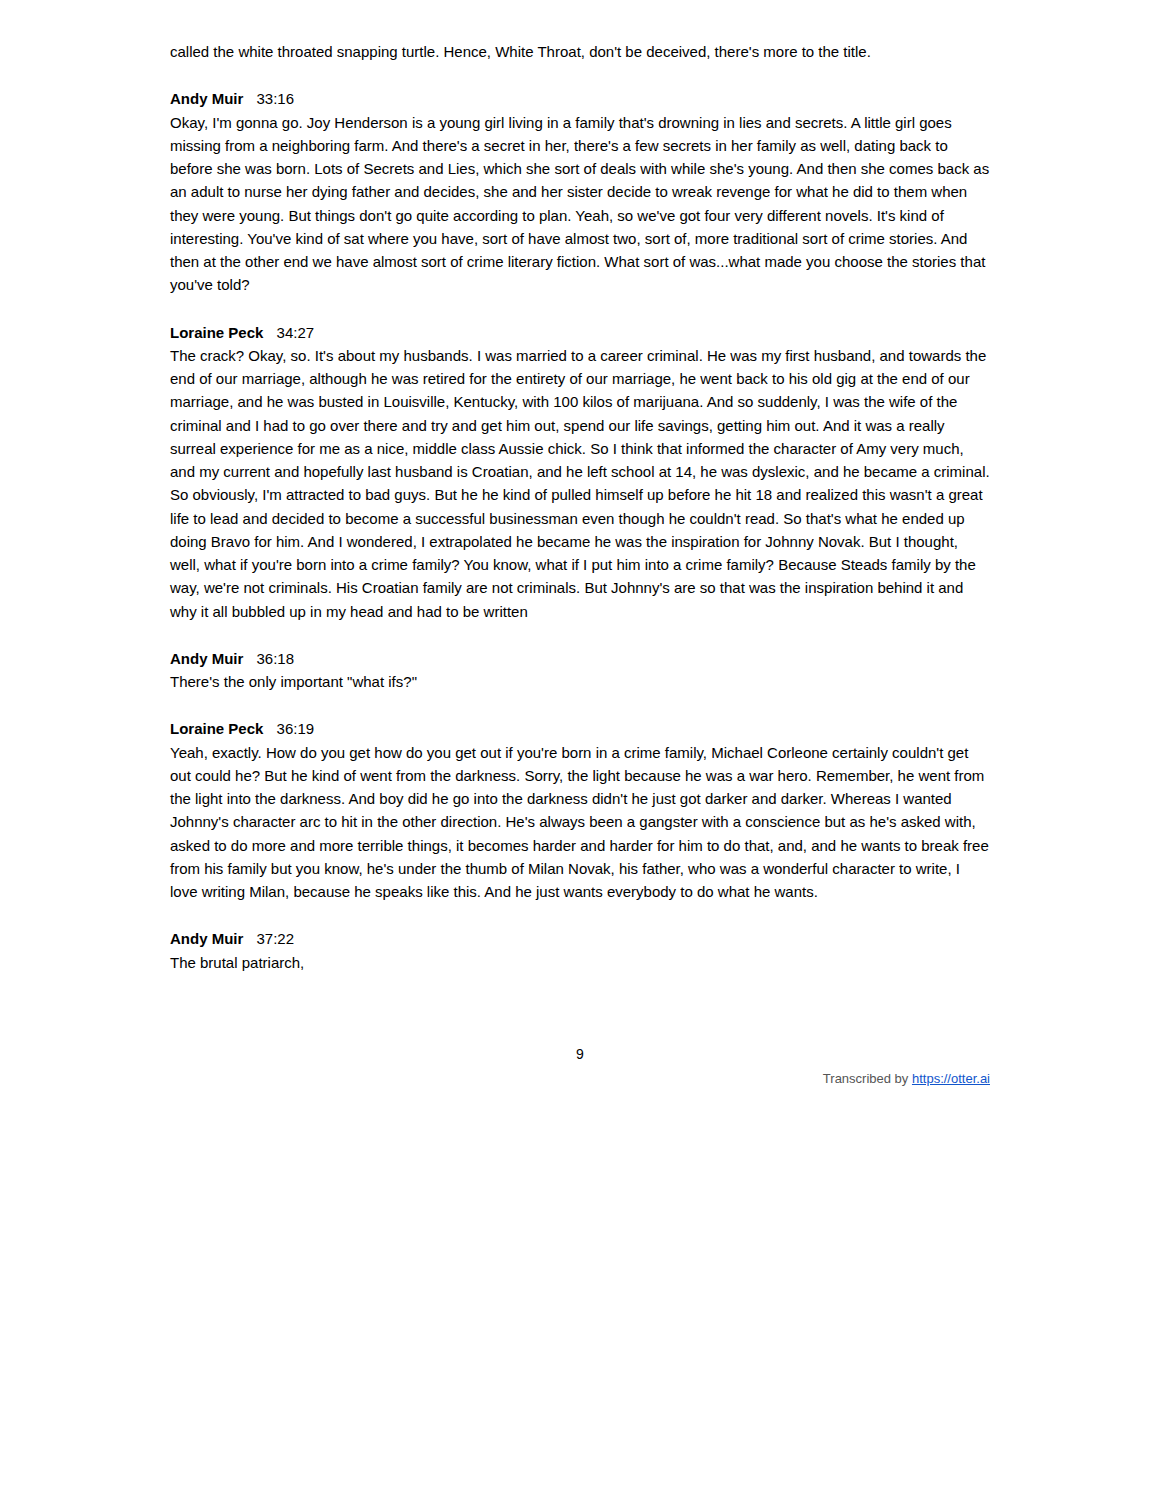called the white throated snapping turtle. Hence, White Throat, don't be deceived, there's more to the title.
Andy Muir 33:16
Okay, I'm gonna go. Joy Henderson is a young girl living in a family that's drowning in lies and secrets. A little girl goes missing from a neighboring farm. And there's a secret in her, there's a few secrets in her family as well, dating back to before she was born. Lots of Secrets and Lies, which she sort of deals with while she's young. And then she comes back as an adult to nurse her dying father and decides, she and her sister decide to wreak revenge for what he did to them when they were young. But things don't go quite according to plan. Yeah, so we've got four very different novels. It's kind of interesting. You've kind of sat where you have, sort of have almost two, sort of, more traditional sort of crime stories. And then at the other end we have almost sort of crime literary fiction. What sort of was...what made you choose the stories that you've told?
Loraine Peck 34:27
The crack? Okay, so. It's about my husbands. I was married to a career criminal. He was my first husband, and towards the end of our marriage, although he was retired for the entirety of our marriage, he went back to his old gig at the end of our marriage, and he was busted in Louisville, Kentucky, with 100 kilos of marijuana. And so suddenly, I was the wife of the criminal and I had to go over there and try and get him out, spend our life savings, getting him out. And it was a really surreal experience for me as a nice, middle class Aussie chick. So I think that informed the character of Amy very much, and my current and hopefully last husband is Croatian, and he left school at 14, he was dyslexic, and he became a criminal. So obviously, I'm attracted to bad guys. But he he kind of pulled himself up before he hit 18 and realized this wasn't a great life to lead and decided to become a successful businessman even though he couldn't read. So that's what he ended up doing Bravo for him. And I wondered, I extrapolated he became he was the inspiration for Johnny Novak. But I thought, well, what if you're born into a crime family? You know, what if I put him into a crime family? Because Steads family by the way, we're not criminals. His Croatian family are not criminals. But Johnny's are so that was the inspiration behind it and why it all bubbled up in my head and had to be written
Andy Muir 36:18
There's the only important "what ifs?"
Loraine Peck 36:19
Yeah, exactly. How do you get how do you get out if you're born in a crime family, Michael Corleone certainly couldn't get out could he? But he kind of went from the darkness. Sorry, the light because he was a war hero. Remember, he went from the light into the darkness. And boy did he go into the darkness didn't he just got darker and darker. Whereas I wanted Johnny's character arc to hit in the other direction. He's always been a gangster with a conscience but as he's asked with, asked to do more and more terrible things, it becomes harder and harder for him to do that, and, and he wants to break free from his family but you know, he's under the thumb of Milan Novak, his father, who was a wonderful character to write, I love writing Milan, because he speaks like this. And he just wants everybody to do what he wants.
Andy Muir 37:22
The brutal patriarch,
9
Transcribed by https://otter.ai